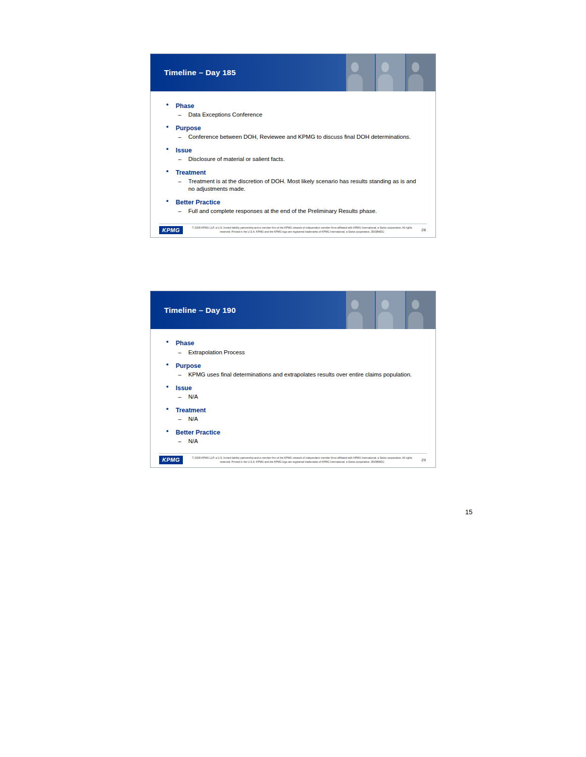Timeline – Day 185
Phase
Data Exceptions Conference
Purpose
Conference between DOH, Reviewee and KPMG to discuss final DOH determinations.
Issue
Disclosure of material or salient facts.
Treatment
Treatment is at the discretion of DOH. Most likely scenario has results standing as is and no adjustments made.
Better Practice
Full and complete responses at the end of the Preliminary Results phase.
KPMG
© 2009 KPMG LLP, a U.S. limited liability partnership and a member firm of the KPMG network of independent member firms affiliated with KPMG International, a Swiss cooperative. All rights reserved. Printed in the U.S.A. KPMG and the KPMG logo are registered trademarks of KPMG International, a Swiss cooperative. 25038WDC
28
Timeline – Day 190
Phase
Extrapolation Process
Purpose
KPMG uses final determinations and extrapolates results over entire claims population.
Issue
N/A
Treatment
N/A
Better Practice
N/A
KPMG
© 2009 KPMG LLP, a U.S. limited liability partnership and a member firm of the KPMG network of independent member firms affiliated with KPMG International, a Swiss cooperative. All rights reserved. Printed in the U.S.A. KPMG and the KPMG logo are registered trademarks of KPMG International, a Swiss cooperative. 25038WDC
29
15